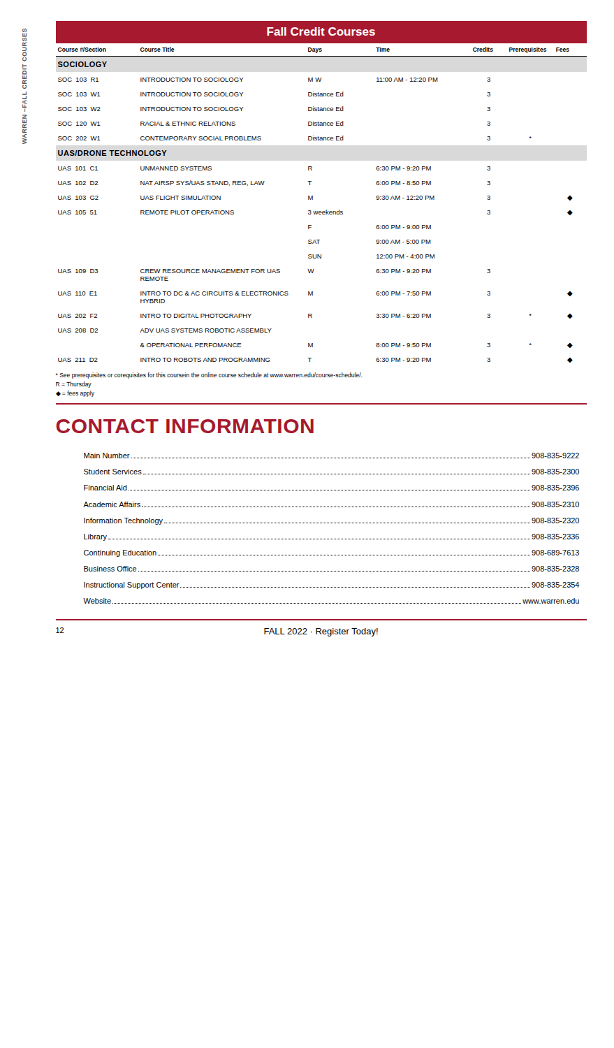WARREN –FALL CREDIT COURSES
Fall Credit Courses
| Course #/Section | Course Title | Days | Time | Credits | Prerequisites | Fees |
| --- | --- | --- | --- | --- | --- | --- |
| SOCIOLOGY |
| SOC 103 R1 | INTRODUCTION TO SOCIOLOGY | M W | 11:00 AM - 12:20 PM | 3 | | |
| SOC 103 W1 | INTRODUCTION TO SOCIOLOGY | Distance Ed | | 3 | | |
| SOC 103 W2 | INTRODUCTION TO SOCIOLOGY | Distance Ed | | 3 | | |
| SOC 120 W1 | RACIAL & ETHNIC RELATIONS | Distance Ed | | 3 | | |
| SOC 202 W1 | CONTEMPORARY SOCIAL PROBLEMS | Distance Ed | | 3 | * | |
| UAS/DRONE TECHNOLOGY |
| UAS 101 C1 | UNMANNED SYSTEMS | R | 6:30 PM - 9:20 PM | 3 | | |
| UAS 102 D2 | NAT AIRSP SYS/UAS STAND, REG, LAW | T | 6:00 PM - 8:50 PM | 3 | | |
| UAS 103 G2 | UAS FLIGHT SIMULATION | M | 9:30 AM - 12:20 PM | 3 | | ◆ |
| UAS 105 51 | REMOTE PILOT OPERATIONS | 3 weekends | | 3 | | ◆ |
| | | F | 6:00 PM - 9:00 PM | | | |
| | | SAT | 9:00 AM - 5:00 PM | | | |
| | | SUN | 12:00 PM - 4:00 PM | | | |
| UAS 109 D3 | CREW RESOURCE MANAGEMENT FOR UAS REMOTE | W | 6:30 PM - 9:20 PM | 3 | | |
| UAS 110 E1 | INTRO TO DC & AC CIRCUITS & ELECTRONICS HYBRID | M | 6:00 PM - 7:50 PM | 3 | | ◆ |
| UAS 202 F2 | INTRO TO DIGITAL PHOTOGRAPHY | R | 3:30 PM - 6:20 PM | 3 | * | ◆ |
| UAS 208 D2 | ADV UAS SYSTEMS ROBOTIC ASSEMBLY | | | | | |
| | & OPERATIONAL PERFOMANCE | M | 8:00 PM - 9:50 PM | 3 | * | ◆ |
| UAS 211 D2 | INTRO TO ROBOTS AND PROGRAMMING | T | 6:30 PM - 9:20 PM | 3 | | ◆ |
* See prerequisites or corequisites for this coursein the online course schedule at www.warren.edu/course-schedule/.
R = Thursday
◆ = fees apply
CONTACT INFORMATION
Main Number 908-835-9222
Student Services 908-835-2300
Financial Aid 908-835-2396
Academic Affairs 908-835-2310
Information Technology 908-835-2320
Library 908-835-2336
Continuing Education 908-689-7613
Business Office 908-835-2328
Instructional Support Center 908-835-2354
Website www.warren.edu
12
FALL 2022 · Register Today!